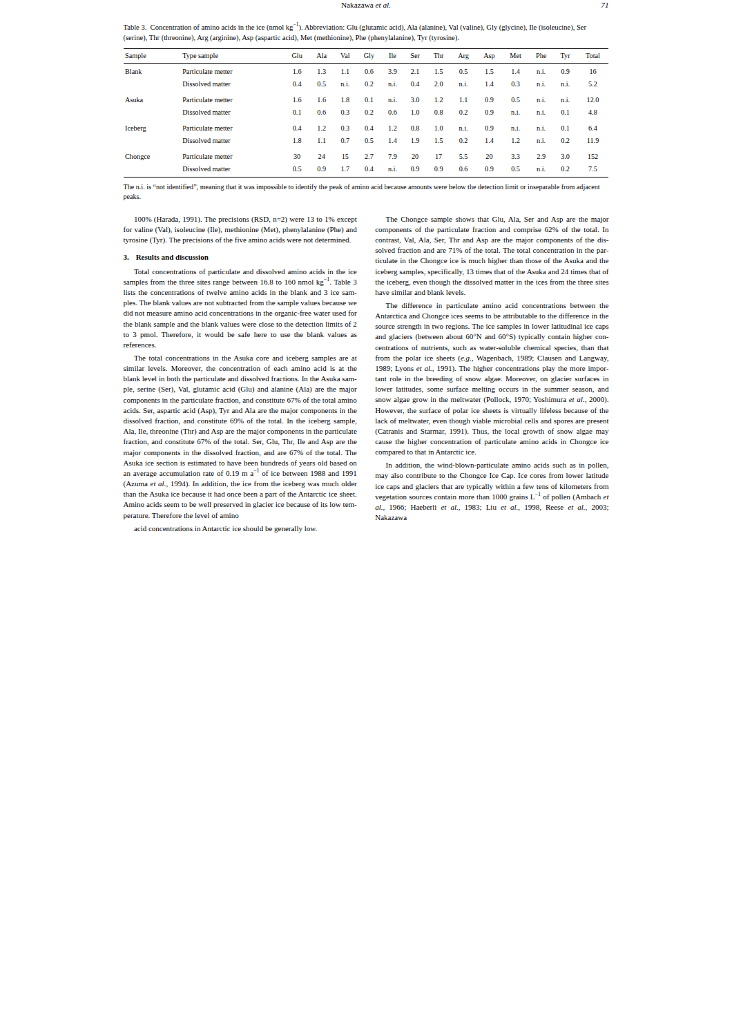Nakazawa et al. 71
Table 3. Concentration of amino acids in the ice (nmol kg−1). Abbreviation: Glu (glutamic acid), Ala (alanine), Val (valine), Gly (glycine), Ile (isoleucine), Ser (serine), Thr (threonine), Arg (arginine), Asp (aspartic acid), Met (methionine), Phe (phenylalanine), Tyr (tyrosine).
| Sample | Type sample | Glu | Ala | Val | Gly | Ile | Ser | Thr | Arg | Asp | Met | Phe | Tyr | Total |
| --- | --- | --- | --- | --- | --- | --- | --- | --- | --- | --- | --- | --- | --- | --- |
| Blank | Particulate metter | 1.6 | 1.3 | 1.1 | 0.6 | 3.9 | 2.1 | 1.5 | 0.5 | 1.5 | 1.4 | n.i. | 0.9 | 16 |
| | Dissolved matter | 0.4 | 0.5 | n.i. | 0.2 | n.i. | 0.4 | 2.0 | n.i. | 1.4 | 0.3 | n.i. | n.i. | 5.2 |
| Asuka | Particulate metter | 1.6 | 1.6 | 1.8 | 0.1 | n.i. | 3.0 | 1.2 | 1.1 | 0.9 | 0.5 | n.i. | n.i. | 12.0 |
| | Dissolved matter | 0.1 | 0.6 | 0.3 | 0.2 | 0.6 | 1.0 | 0.8 | 0.2 | 0.9 | n.i. | n.i. | 0.1 | 4.8 |
| Iceberg | Particulate metter | 0.4 | 1.2 | 0.3 | 0.4 | 1.2 | 0.8 | 1.0 | n.i. | 0.9 | n.i. | n.i. | 0.1 | 6.4 |
| | Dissolved matter | 1.8 | 1.1 | 0.7 | 0.5 | 1.4 | 1.9 | 1.5 | 0.2 | 1.4 | 1.2 | n.i. | 0.2 | 11.9 |
| Chongce | Particulate metter | 30 | 24 | 15 | 2.7 | 7.9 | 20 | 17 | 5.5 | 20 | 3.3 | 2.9 | 3.0 | 152 |
| | Dissolved matter | 0.5 | 0.9 | 1.7 | 0.4 | n.i. | 0.9 | 0.9 | 0.6 | 0.9 | 0.5 | n.i. | 0.2 | 7.5 |
The n.i. is “not identified”, meaning that it was impossible to identify the peak of amino acid because amounts were below the detection limit or inseparable from adjacent peaks.
100% (Harada, 1991). The precisions (RSD, n=2) were 13 to 1% except for valine (Val), isoleucine (Ile), methionine (Met), phenylalanine (Phe) and tyrosine (Tyr). The precisions of the five amino acids were not determined.
3. Results and discussion
Total concentrations of particulate and dissolved amino acids in the ice samples from the three sites range between 16.8 to 160 nmol kg−1. Table 3 lists the concentrations of twelve amino acids in the blank and 3 ice samples. The blank values are not subtracted from the sample values because we did not measure amino acid concentrations in the organic-free water used for the blank sample and the blank values were close to the detection limits of 2 to 3 pmol. Therefore, it would be safe here to use the blank values as references.
The total concentrations in the Asuka core and iceberg samples are at similar levels. Moreover, the concentration of each amino acid is at the blank level in both the particulate and dissolved fractions. In the Asuka sample, serine (Ser), Val, glutamic acid (Glu) and alanine (Ala) are the major components in the particulate fraction, and constitute 67% of the total amino acids. Ser, aspartic acid (Asp), Tyr and Ala are the major components in the dissolved fraction, and constitute 69% of the total. In the iceberg sample, Ala, Ile, threonine (Thr) and Asp are the major components in the particulate fraction, and constitute 67% of the total. Ser, Glu, Thr, Ile and Asp are the major components in the dissolved fraction, and are 67% of the total. The Asuka ice section is estimated to have been hundreds of years old based on an average accumulation rate of 0.19 m a−1 of ice between 1988 and 1991 (Azuma et al., 1994). In addition, the ice from the iceberg was much older than the Asuka ice because it had once been a part of the Antarctic ice sheet. Amino acids seem to be well preserved in glacier ice because of its low temperature. Therefore the level of amino
acid concentrations in Antarctic ice should be generally low.
The Chongce sample shows that Glu, Ala, Ser and Asp are the major components of the particulate fraction and comprise 62% of the total. In contrast, Val, Ala, Ser, Thr and Asp are the major components of the dissolved fraction and are 71% of the total. The total concentration in the particulate in the Chongce ice is much higher than those of the Asuka and the iceberg samples, specifically, 13 times that of the Asuka and 24 times that of the iceberg, even though the dissolved matter in the ices from the three sites have similar and blank levels.
The difference in particulate amino acid concentrations between the Antarctica and Chongce ices seems to be attributable to the difference in the source strength in two regions. The ice samples in lower latitudinal ice caps and glaciers (between about 60°N and 60°S) typically contain higher concentrations of nutrients, such as water-soluble chemical species, than that from the polar ice sheets (e.g., Wagenbach, 1989; Clausen and Langway, 1989; Lyons et al., 1991). The higher concentrations play the more important role in the breeding of snow algae. Moreover, on glacier surfaces in lower latitudes, some surface melting occurs in the summer season, and snow algae grow in the meltwater (Pollock, 1970; Yoshimura et al., 2000). However, the surface of polar ice sheets is virtually lifeless because of the lack of meltwater, even though viable microbial cells and spores are present (Catranis and Starmar, 1991). Thus, the local growth of snow algae may cause the higher concentration of particulate amino acids in Chongce ice compared to that in Antarctic ice.
In addition, the wind-blown-particulate amino acids such as in pollen, may also contribute to the Chongce Ice Cap. Ice cores from lower latitude ice caps and glaciers that are typically within a few tens of kilometers from vegetation sources contain more than 1000 grains L−1 of pollen (Ambach et al., 1966; Haeberli et al., 1983; Liu et al., 1998, Reese et al., 2003; Nakazawa